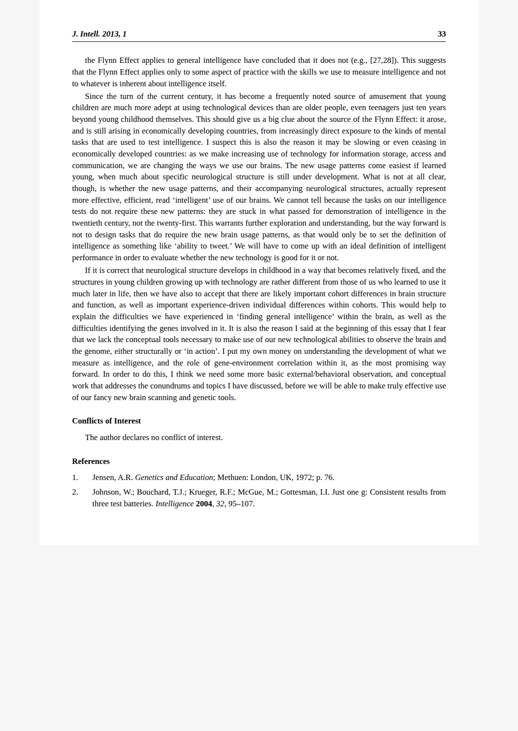J. Intell. 2013, 1 33
the Flynn Effect applies to general intelligence have concluded that it does not (e.g., [27,28]). This suggests that the Flynn Effect applies only to some aspect of practice with the skills we use to measure intelligence and not to whatever is inherent about intelligence itself.
Since the turn of the current century, it has become a frequently noted source of amusement that young children are much more adept at using technological devices than are older people, even teenagers just ten years beyond young childhood themselves. This should give us a big clue about the source of the Flynn Effect: it arose, and is still arising in economically developing countries, from increasingly direct exposure to the kinds of mental tasks that are used to test intelligence. I suspect this is also the reason it may be slowing or even ceasing in economically developed countries: as we make increasing use of technology for information storage, access and communication, we are changing the ways we use our brains. The new usage patterns come easiest if learned young, when much about specific neurological structure is still under development. What is not at all clear, though, is whether the new usage patterns, and their accompanying neurological structures, actually represent more effective, efficient, read ‘intelligent’ use of our brains. We cannot tell because the tasks on our intelligence tests do not require these new patterns: they are stuck in what passed for demonstration of intelligence in the twentieth century, not the twenty-first. This warrants further exploration and understanding, but the way forward is not to design tasks that do require the new brain usage patterns, as that would only be to set the definition of intelligence as something like ‘ability to tweet.’ We will have to come up with an ideal definition of intelligent performance in order to evaluate whether the new technology is good for it or not.
If it is correct that neurological structure develops in childhood in a way that becomes relatively fixed, and the structures in young children growing up with technology are rather different from those of us who learned to use it much later in life, then we have also to accept that there are likely important cohort differences in brain structure and function, as well as important experience-driven individual differences within cohorts. This would help to explain the difficulties we have experienced in ‘finding general intelligence’ within the brain, as well as the difficulties identifying the genes involved in it. It is also the reason I said at the beginning of this essay that I fear that we lack the conceptual tools necessary to make use of our new technological abilities to observe the brain and the genome, either structurally or ‘in action’. I put my own money on understanding the development of what we measure as intelligence, and the role of gene-environment correlation within it, as the most promising way forward. In order to do this, I think we need some more basic external/behavioral observation, and conceptual work that addresses the conundrums and topics I have discussed, before we will be able to make truly effective use of our fancy new brain scanning and genetic tools.
Conflicts of Interest
The author declares no conflict of interest.
References
1. Jensen, A.R. Genetics and Education; Methuen: London, UK, 1972; p. 76.
2. Johnson, W.; Bouchard, T.J.; Krueger, R.F.; McGue, M.; Gottesman, I.I. Just one g: Consistent results from three test batteries. Intelligence 2004, 32, 95–107.